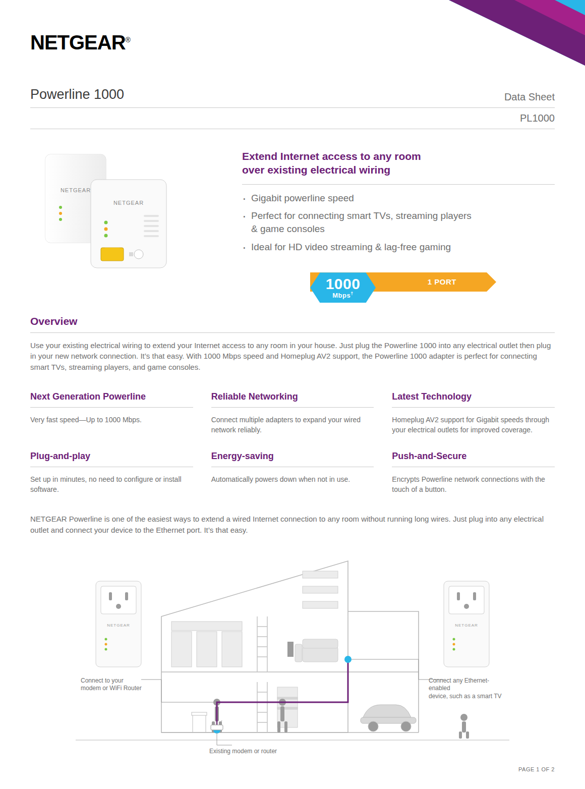NETGEAR®
Powerline 1000
Data Sheet
PL1000
NETGEAR NETGEAR
Extend Internet access to any room
over existing electrical wiring
Gigabit powerline speed
Perfect for connecting smart TVs, streaming players
& game consoles
Ideal for HD video streaming & lag-free gaming
1000 Mbps†
1 PORT
Overview
Use your existing electrical wiring to extend your Internet access to any room in your house. Just plug the Powerline 1000 into any electrical outlet then plug in your new network connection. It’s that easy. With 1000 Mbps speed and Homeplug AV2 support, the Powerline 1000 adapter is perfect for connecting smart TVs, streaming players, and game consoles.
Next Generation Powerline
Very fast speed—Up to 1000 Mbps.
Reliable Networking
Connect multiple adapters to expand your wired network reliably.
Latest Technology
Homeplug AV2 support for Gigabit speeds through your electrical outlets for improved coverage.
Plug-and-play
Set up in minutes, no need to configure or install software.
Energy-saving
Automatically powers down when not in use.
Push-and-Secure
Encrypts Powerline network connections with the touch of a button.
NETGEAR Powerline is one of the easiest ways to extend a wired Internet connection to any room without running long wires. Just plug into any electrical outlet and connect your device to the Ethernet port. It’s that easy.
NETGEAR NETGEAR
Connect to your
modem or WiFi Router
Connect any Ethernet-enabled
device, such as a smart TV
Existing modem or router
PAGE 1 OF 2